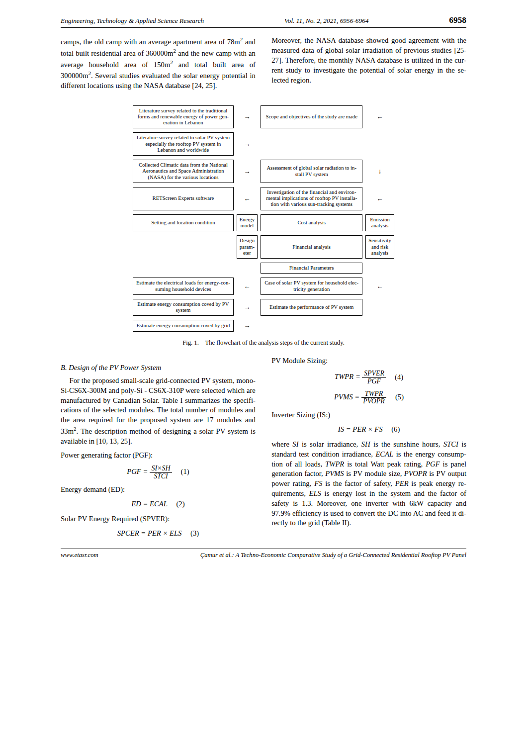Engineering, Technology & Applied Science Research Vol. 11, No. 2, 2021, 6956-6964 6958
camps, the old camp with an average apartment area of 78m2 and total built residential area of 360000m2 and the new camp with an average household area of 150m2 and total built area of 300000m2. Several studies evaluated the solar energy potential in different locations using the NASA database [24, 25].
Moreover, the NASA database showed good agreement with the measured data of global solar irradiation of previous studies [25-27]. Therefore, the monthly NASA database is utilized in the current study to investigate the potential of solar energy in the selected region.
| Literature survey related to the traditional forms and renewable energy of power generation in Lebanon | → | Scope and objectives of the study are made | ← |
| Literature survey related to solar PV system especially the rooftop PV system in Lebanon and worldwide | → | | |
| Collected Climatic data from the National Aeronautics and Space Administration (NASA) for the various locations | → | Assessment of global solar radiation to install PV system | ↓ |
| RETScreen Experts software | ← | Investigation of the financial and environmental implications of rooftop PV installation with various sun-tracking systems | ← |
| Setting and location condition | Energy model | Cost analysis | Emission analysis |
| | Design parameter | Financial analysis | Sensitivity and risk analysis |
| | | Financial Parameters | |
| Estimate the electrical loads for energy-consuming household devices | ← | Case of solar PV system for household electricity generation | ← |
| Estimate energy consumption coved by PV system | → | Estimate the performance of PV system | |
| Estimate energy consumption coved by grid | → | | |
Fig. 1. The flowchart of the analysis steps of the current study.
B. Design of the PV Power System
For the proposed small-scale grid-connected PV system, mono-Si-CS6X-300M and poly-Si - CS6X-310P were selected which are manufactured by Canadian Solar. Table I summarizes the specifications of the selected modules. The total number of modules and the area required for the proposed system are 17 modules and 33m2. The description method of designing a solar PV system is available in [10, 13, 25].
Power generating factor (PGF):
PGF = SI×SH STCI(1)
Energy demand (ED):
ED = ECAL(2)
Solar PV Energy Required (SPVER):
SPCER = PER × ELS(3)
PV Module Sizing:
TWPR = SPVER PGF(4)
PVMS = TWPR PVOPR(5)
Inverter Sizing (IS:)
IS = PER × FS(6)
where SI is solar irradiance, SH is the sunshine hours, STCI is standard test condition irradiance, ECAL is the energy consumption of all loads, TWPR is total Watt peak rating, PGF is panel generation factor, PVMS is PV module size, PVOPR is PV output power rating, FS is the factor of safety, PER is peak energy requirements, ELS is energy lost in the system and the factor of safety is 1.3. Moreover, one inverter with 6kW capacity and 97.9% efficiency is used to convert the DC into AC and feed it directly to the grid (Table II).
www.etasr.com Çamur et al.: A Techno-Economic Comparative Study of a Grid-Connected Residential Rooftop PV Panel